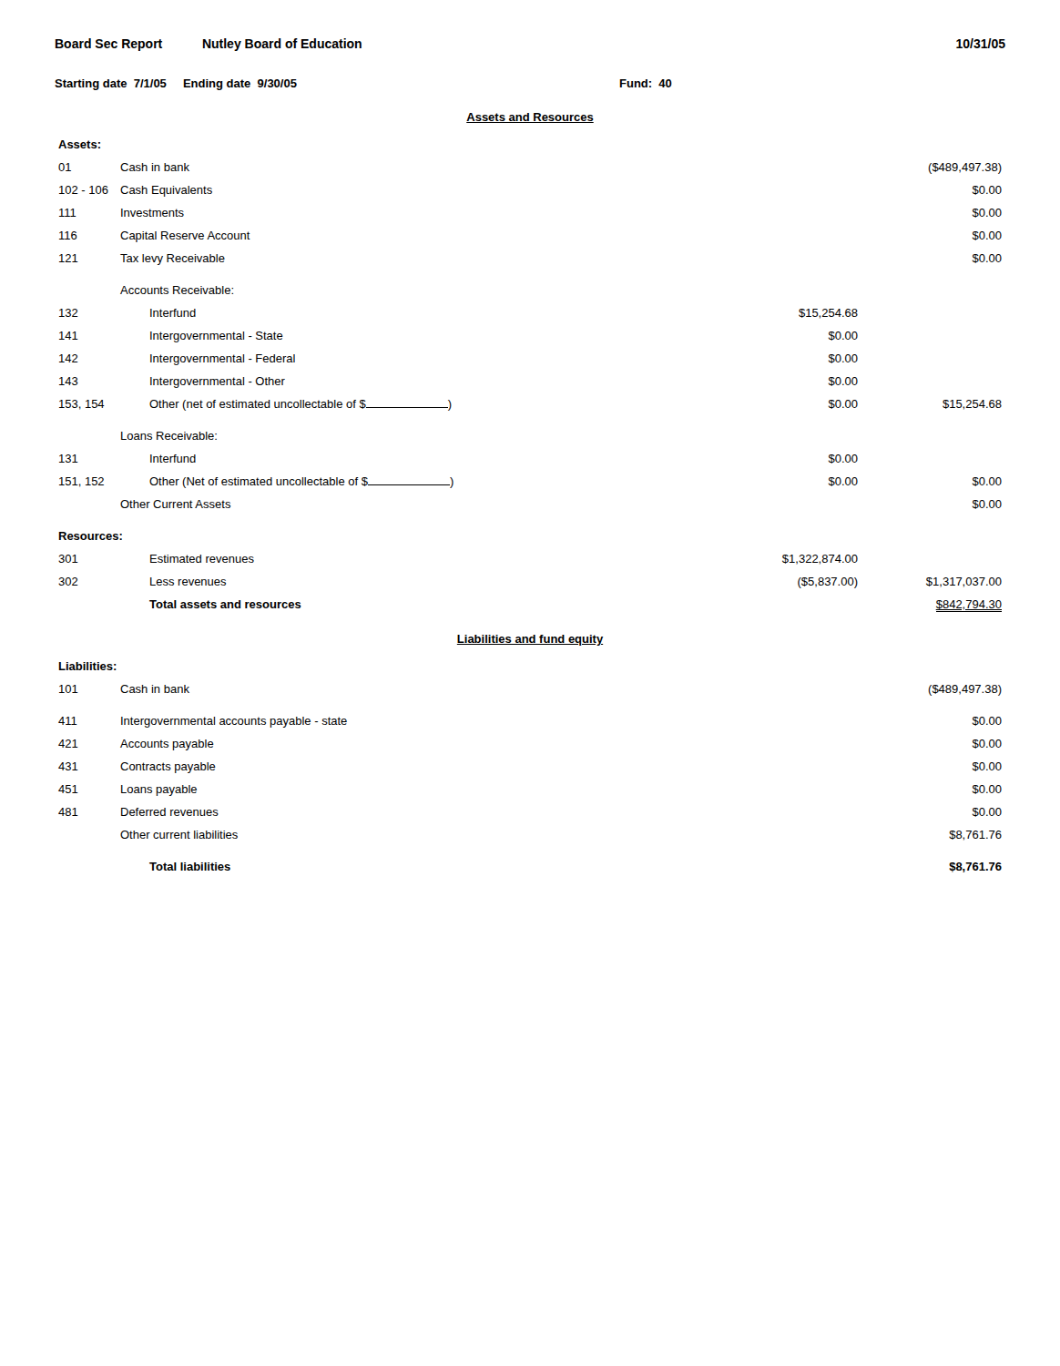Board Sec Report Nutley Board of Education 10/31/05
Starting date 7/1/05 Ending date 9/30/05 Fund: 40
Assets and Resources
| Assets: | | |
| 01 | Cash in bank | | ($489,497.38) |
| 102 - 106 | Cash Equivalents | | $0.00 |
| 111 | Investments | | $0.00 |
| 116 | Capital Reserve Account | | $0.00 |
| 121 | Tax levy Receivable | | $0.00 |
| | Accounts Receivable: | | |
| 132 | Interfund | $15,254.68 | |
| 141 | Intergovernmental - State | $0.00 | |
| 142 | Intergovernmental - Federal | $0.00 | |
| 143 | Intergovernmental - Other | $0.00 | |
| 153, 154 | Other (net of estimated uncollectable of $ ) | $0.00 | $15,254.68 |
| | Loans Receivable: | | |
| 131 | Interfund | $0.00 | |
| 151, 152 | Other (Net of estimated uncollectable of $ ) | $0.00 | $0.00 |
| | Other Current Assets | | $0.00 |
| Resources: | | |
| 301 | Estimated revenues | $1,322,874.00 | |
| 302 | Less revenues | ($5,837.00) | $1,317,037.00 |
| | Total assets and resources | | $842,794.30 |
Liabilities and fund equity
| Liabilities: | | |
| 101 | Cash in bank | | ($489,497.38) |
| 411 | Intergovernmental accounts payable - state | | $0.00 |
| 421 | Accounts payable | | $0.00 |
| 431 | Contracts payable | | $0.00 |
| 451 | Loans payable | | $0.00 |
| 481 | Deferred revenues | | $0.00 |
| | Other current liabilities | | $8,761.76 |
| | Total liabilities | | $8,761.76 |